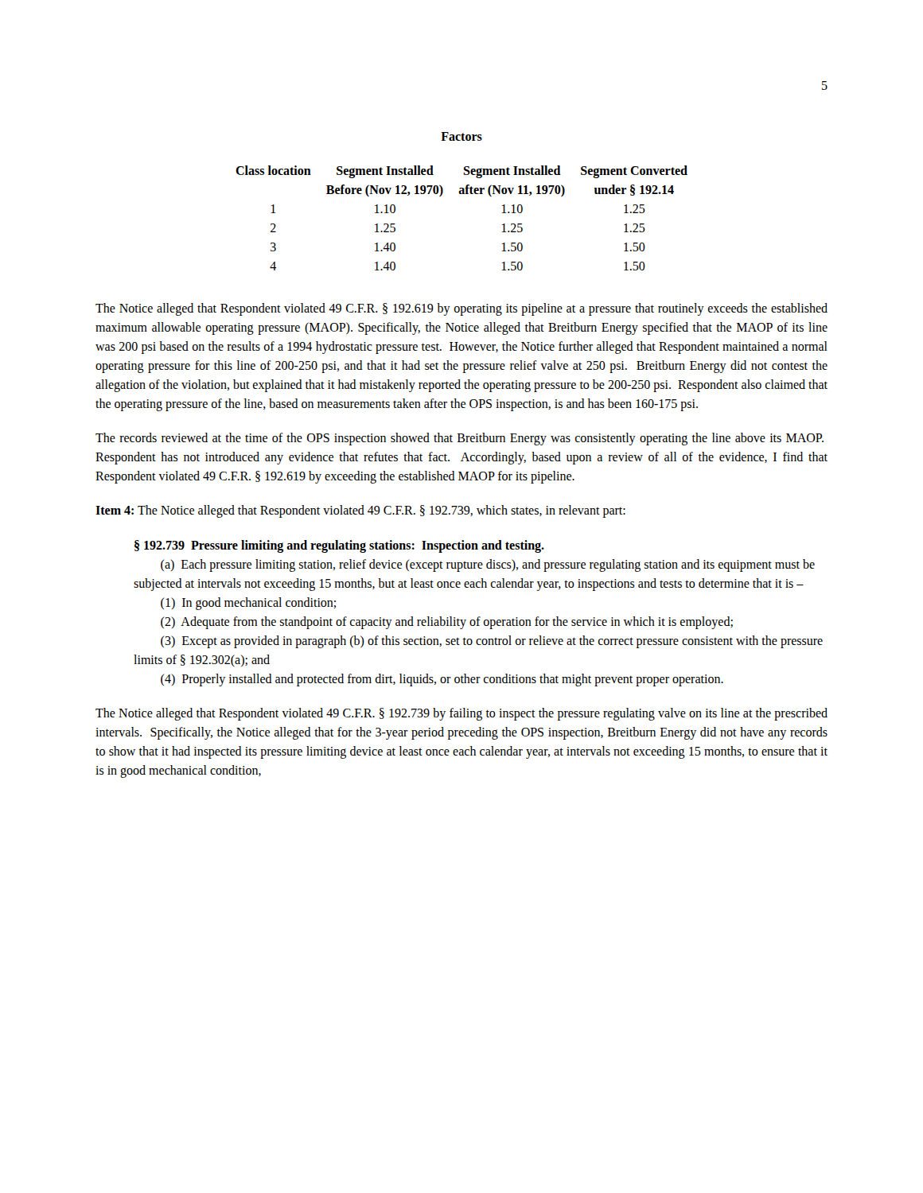5
Factors
| Class location | Segment Installed Before (Nov 12, 1970) | Segment Installed after (Nov 11, 1970) | Segment Converted under § 192.14 |
| --- | --- | --- | --- |
| 1 | 1.10 | 1.10 | 1.25 |
| 2 | 1.25 | 1.25 | 1.25 |
| 3 | 1.40 | 1.50 | 1.50 |
| 4 | 1.40 | 1.50 | 1.50 |
The Notice alleged that Respondent violated 49 C.F.R. § 192.619 by operating its pipeline at a pressure that routinely exceeds the established maximum allowable operating pressure (MAOP). Specifically, the Notice alleged that Breitburn Energy specified that the MAOP of its line was 200 psi based on the results of a 1994 hydrostatic pressure test. However, the Notice further alleged that Respondent maintained a normal operating pressure for this line of 200-250 psi, and that it had set the pressure relief valve at 250 psi. Breitburn Energy did not contest the allegation of the violation, but explained that it had mistakenly reported the operating pressure to be 200-250 psi. Respondent also claimed that the operating pressure of the line, based on measurements taken after the OPS inspection, is and has been 160-175 psi.
The records reviewed at the time of the OPS inspection showed that Breitburn Energy was consistently operating the line above its MAOP. Respondent has not introduced any evidence that refutes that fact. Accordingly, based upon a review of all of the evidence, I find that Respondent violated 49 C.F.R. § 192.619 by exceeding the established MAOP for its pipeline.
Item 4: The Notice alleged that Respondent violated 49 C.F.R. § 192.739, which states, in relevant part:
§ 192.739 Pressure limiting and regulating stations: Inspection and testing.
(a) Each pressure limiting station, relief device (except rupture discs), and pressure regulating station and its equipment must be subjected at intervals not exceeding 15 months, but at least once each calendar year, to inspections and tests to determine that it is –
(1) In good mechanical condition;
(2) Adequate from the standpoint of capacity and reliability of operation for the service in which it is employed;
(3) Except as provided in paragraph (b) of this section, set to control or relieve at the correct pressure consistent with the pressure limits of § 192.302(a); and
(4) Properly installed and protected from dirt, liquids, or other conditions that might prevent proper operation.
The Notice alleged that Respondent violated 49 C.F.R. § 192.739 by failing to inspect the pressure regulating valve on its line at the prescribed intervals. Specifically, the Notice alleged that for the 3-year period preceding the OPS inspection, Breitburn Energy did not have any records to show that it had inspected its pressure limiting device at least once each calendar year, at intervals not exceeding 15 months, to ensure that it is in good mechanical condition,